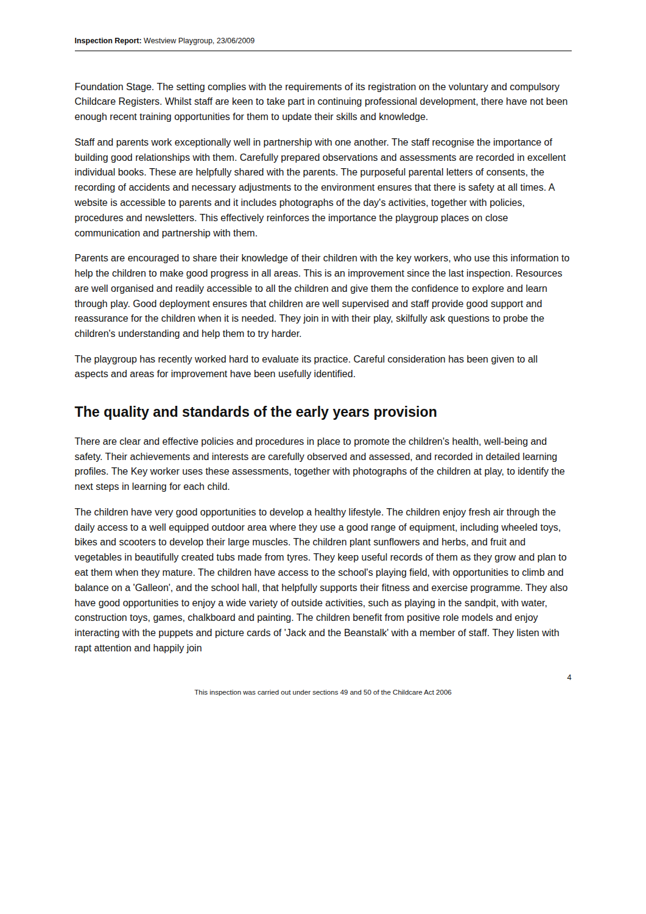Inspection Report: Westview Playgroup, 23/06/2009
Foundation Stage. The setting complies with the requirements of its registration on the voluntary and compulsory Childcare Registers. Whilst staff are keen to take part in continuing professional development, there have not been enough recent training opportunities for them to update their skills and knowledge.
Staff and parents work exceptionally well in partnership with one another. The staff recognise the importance of building good relationships with them. Carefully prepared observations and assessments are recorded in excellent individual books. These are helpfully shared with the parents. The purposeful parental letters of consents, the recording of accidents and necessary adjustments to the environment ensures that there is safety at all times. A website is accessible to parents and it includes photographs of the day's activities, together with policies, procedures and newsletters. This effectively reinforces the importance the playgroup places on close communication and partnership with them.
Parents are encouraged to share their knowledge of their children with the key workers, who use this information to help the children to make good progress in all areas. This is an improvement since the last inspection. Resources are well organised and readily accessible to all the children and give them the confidence to explore and learn through play. Good deployment ensures that children are well supervised and staff provide good support and reassurance for the children when it is needed. They join in with their play, skilfully ask questions to probe the children's understanding and help them to try harder.
The playgroup has recently worked hard to evaluate its practice. Careful consideration has been given to all aspects and areas for improvement have been usefully identified.
The quality and standards of the early years provision
There are clear and effective policies and procedures in place to promote the children's health, well-being and safety. Their achievements and interests are carefully observed and assessed, and recorded in detailed learning profiles. The Key worker uses these assessments, together with photographs of the children at play, to identify the next steps in learning for each child.
The children have very good opportunities to develop a healthy lifestyle. The children enjoy fresh air through the daily access to a well equipped outdoor area where they use a good range of equipment, including wheeled toys, bikes and scooters to develop their large muscles. The children plant sunflowers and herbs, and fruit and vegetables in beautifully created tubs made from tyres. They keep useful records of them as they grow and plan to eat them when they mature. The children have access to the school's playing field, with opportunities to climb and balance on a 'Galleon', and the school hall, that helpfully supports their fitness and exercise programme. They also have good opportunities to enjoy a wide variety of outside activities, such as playing in the sandpit, with water, construction toys, games, chalkboard and painting. The children benefit from positive role models and enjoy interacting with the puppets and picture cards of 'Jack and the Beanstalk' with a member of staff. They listen with rapt attention and happily join
4 This inspection was carried out under sections 49 and 50 of the Childcare Act 2006